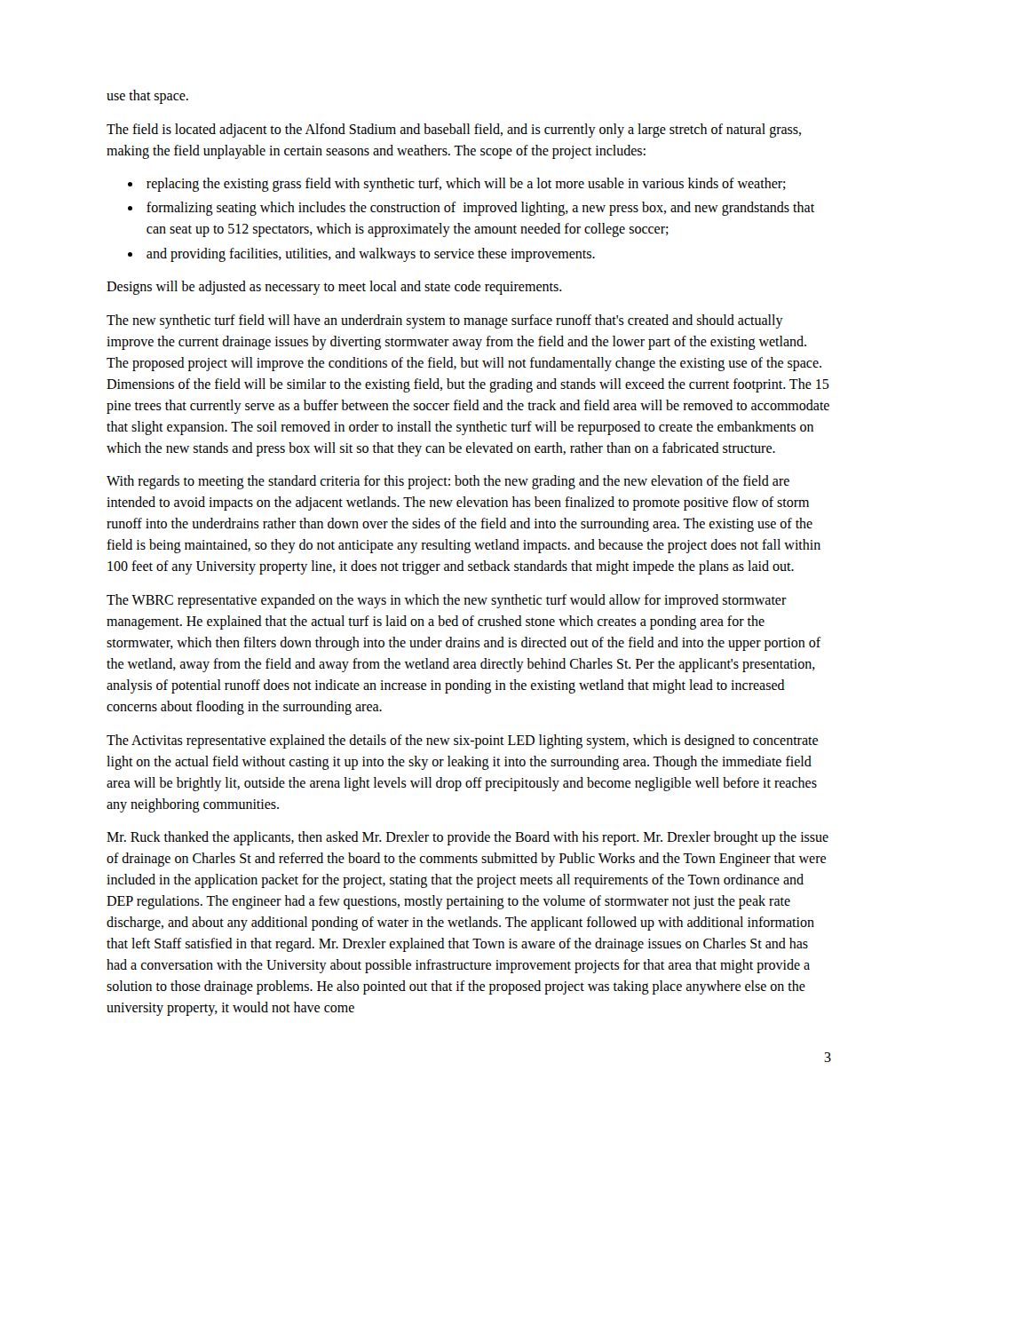use that space.
The field is located adjacent to the Alfond Stadium and baseball field, and is currently only a large stretch of natural grass, making the field unplayable in certain seasons and weathers. The scope of the project includes:
replacing the existing grass field with synthetic turf, which will be a lot more usable in various kinds of weather;
formalizing seating which includes the construction of improved lighting, a new press box, and new grandstands that can seat up to 512 spectators, which is approximately the amount needed for college soccer;
and providing facilities, utilities, and walkways to service these improvements.
Designs will be adjusted as necessary to meet local and state code requirements.
The new synthetic turf field will have an underdrain system to manage surface runoff that's created and should actually improve the current drainage issues by diverting stormwater away from the field and the lower part of the existing wetland. The proposed project will improve the conditions of the field, but will not fundamentally change the existing use of the space. Dimensions of the field will be similar to the existing field, but the grading and stands will exceed the current footprint. The 15 pine trees that currently serve as a buffer between the soccer field and the track and field area will be removed to accommodate that slight expansion. The soil removed in order to install the synthetic turf will be repurposed to create the embankments on which the new stands and press box will sit so that they can be elevated on earth, rather than on a fabricated structure.
With regards to meeting the standard criteria for this project: both the new grading and the new elevation of the field are intended to avoid impacts on the adjacent wetlands. The new elevation has been finalized to promote positive flow of storm runoff into the underdrains rather than down over the sides of the field and into the surrounding area. The existing use of the field is being maintained, so they do not anticipate any resulting wetland impacts. and because the project does not fall within 100 feet of any University property line, it does not trigger and setback standards that might impede the plans as laid out.
The WBRC representative expanded on the ways in which the new synthetic turf would allow for improved stormwater management. He explained that the actual turf is laid on a bed of crushed stone which creates a ponding area for the stormwater, which then filters down through into the under drains and is directed out of the field and into the upper portion of the wetland, away from the field and away from the wetland area directly behind Charles St. Per the applicant's presentation, analysis of potential runoff does not indicate an increase in ponding in the existing wetland that might lead to increased concerns about flooding in the surrounding area.
The Activitas representative explained the details of the new six-point LED lighting system, which is designed to concentrate light on the actual field without casting it up into the sky or leaking it into the surrounding area. Though the immediate field area will be brightly lit, outside the arena light levels will drop off precipitously and become negligible well before it reaches any neighboring communities.
Mr. Ruck thanked the applicants, then asked Mr. Drexler to provide the Board with his report. Mr. Drexler brought up the issue of drainage on Charles St and referred the board to the comments submitted by Public Works and the Town Engineer that were included in the application packet for the project, stating that the project meets all requirements of the Town ordinance and DEP regulations. The engineer had a few questions, mostly pertaining to the volume of stormwater not just the peak rate discharge, and about any additional ponding of water in the wetlands. The applicant followed up with additional information that left Staff satisfied in that regard. Mr. Drexler explained that Town is aware of the drainage issues on Charles St and has had a conversation with the University about possible infrastructure improvement projects for that area that might provide a solution to those drainage problems. He also pointed out that if the proposed project was taking place anywhere else on the university property, it would not have come
3